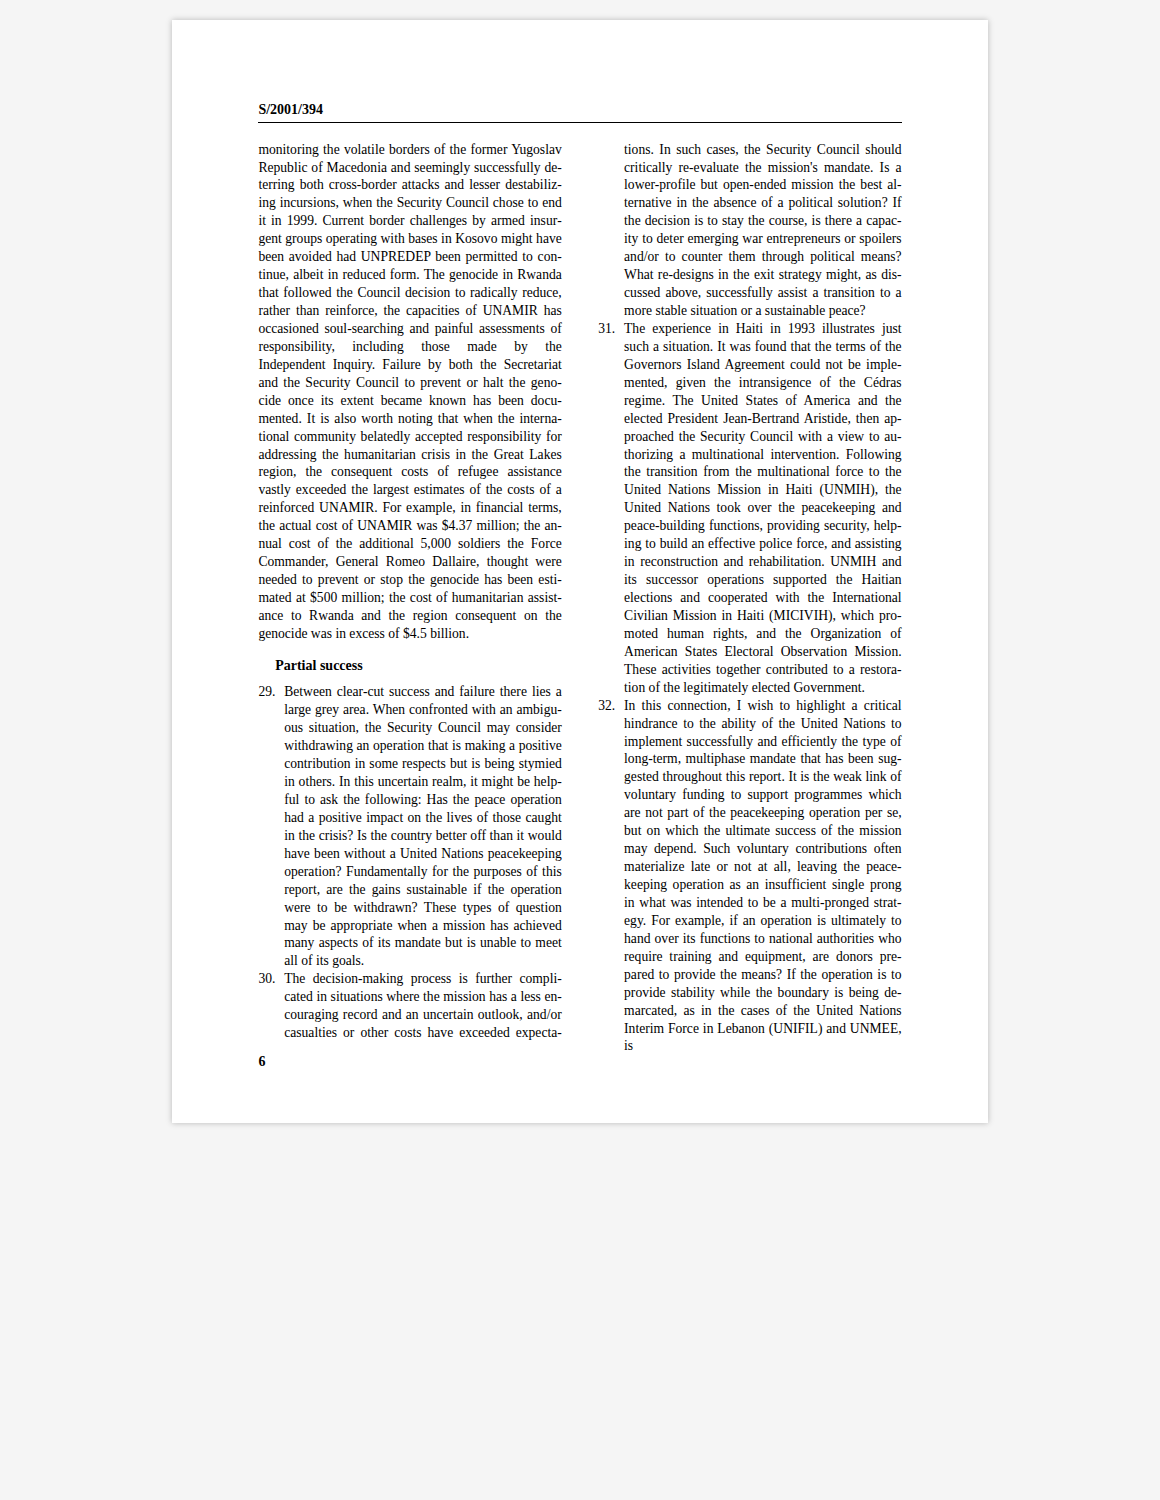S/2001/394
monitoring the volatile borders of the former Yugoslav Republic of Macedonia and seemingly successfully deterring both cross-border attacks and lesser destabilizing incursions, when the Security Council chose to end it in 1999. Current border challenges by armed insurgent groups operating with bases in Kosovo might have been avoided had UNPREDEP been permitted to continue, albeit in reduced form. The genocide in Rwanda that followed the Council decision to radically reduce, rather than reinforce, the capacities of UNAMIR has occasioned soul-searching and painful assessments of responsibility, including those made by the Independent Inquiry. Failure by both the Secretariat and the Security Council to prevent or halt the genocide once its extent became known has been documented. It is also worth noting that when the international community belatedly accepted responsibility for addressing the humanitarian crisis in the Great Lakes region, the consequent costs of refugee assistance vastly exceeded the largest estimates of the costs of a reinforced UNAMIR. For example, in financial terms, the actual cost of UNAMIR was $4.37 million; the annual cost of the additional 5,000 soldiers the Force Commander, General Romeo Dallaire, thought were needed to prevent or stop the genocide has been estimated at $500 million; the cost of humanitarian assistance to Rwanda and the region consequent on the genocide was in excess of $4.5 billion.
Partial success
29. Between clear-cut success and failure there lies a large grey area. When confronted with an ambiguous situation, the Security Council may consider withdrawing an operation that is making a positive contribution in some respects but is being stymied in others. In this uncertain realm, it might be helpful to ask the following: Has the peace operation had a positive impact on the lives of those caught in the crisis? Is the country better off than it would have been without a United Nations peacekeeping operation? Fundamentally for the purposes of this report, are the gains sustainable if the operation were to be withdrawn? These types of question may be appropriate when a mission has achieved many aspects of its mandate but is unable to meet all of its goals.
30. The decision-making process is further complicated in situations where the mission has a less encouraging record and an uncertain outlook, and/or casualties or other costs have exceeded expectations. In such cases, the Security Council should critically re-evaluate the mission's mandate. Is a lower-profile but open-ended mission the best alternative in the absence of a political solution? If the decision is to stay the course, is there a capacity to deter emerging war entrepreneurs or spoilers and/or to counter them through political means? What re-designs in the exit strategy might, as discussed above, successfully assist a transition to a more stable situation or a sustainable peace?
31. The experience in Haiti in 1993 illustrates just such a situation. It was found that the terms of the Governors Island Agreement could not be implemented, given the intransigence of the Cédras regime. The United States of America and the elected President Jean-Bertrand Aristide, then approached the Security Council with a view to authorizing a multinational intervention. Following the transition from the multinational force to the United Nations Mission in Haiti (UNMIH), the United Nations took over the peacekeeping and peace-building functions, providing security, helping to build an effective police force, and assisting in reconstruction and rehabilitation. UNMIH and its successor operations supported the Haitian elections and cooperated with the International Civilian Mission in Haiti (MICIVIH), which promoted human rights, and the Organization of American States Electoral Observation Mission. These activities together contributed to a restoration of the legitimately elected Government.
32. In this connection, I wish to highlight a critical hindrance to the ability of the United Nations to implement successfully and efficiently the type of long-term, multiphase mandate that has been suggested throughout this report. It is the weak link of voluntary funding to support programmes which are not part of the peacekeeping operation per se, but on which the ultimate success of the mission may depend. Such voluntary contributions often materialize late or not at all, leaving the peacekeeping operation as an insufficient single prong in what was intended to be a multi-pronged strategy. For example, if an operation is ultimately to hand over its functions to national authorities who require training and equipment, are donors prepared to provide the means? If the operation is to provide stability while the boundary is being demarcated, as in the cases of the United Nations Interim Force in Lebanon (UNIFIL) and UNMEE, is
6